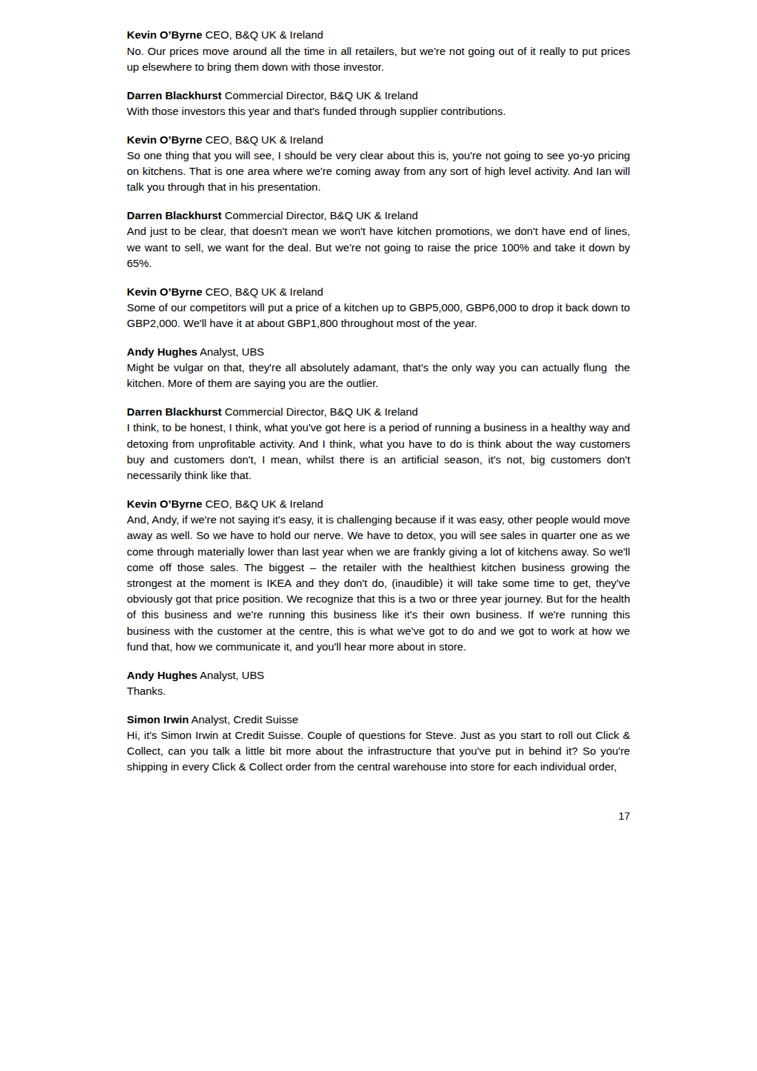Kevin O’Byrne CEO, B&Q UK & Ireland
No. Our prices move around all the time in all retailers, but we're not going out of it really to put prices up elsewhere to bring them down with those investor.
Darren Blackhurst Commercial Director, B&Q UK & Ireland
With those investors this year and that's funded through supplier contributions.
Kevin O’Byrne CEO, B&Q UK & Ireland
So one thing that you will see, I should be very clear about this is, you're not going to see yo-yo pricing on kitchens. That is one area where we're coming away from any sort of high level activity. And Ian will talk you through that in his presentation.
Darren Blackhurst Commercial Director, B&Q UK & Ireland
And just to be clear, that doesn't mean we won't have kitchen promotions, we don't have end of lines, we want to sell, we want for the deal. But we're not going to raise the price 100% and take it down by 65%.
Kevin O’Byrne CEO, B&Q UK & Ireland
Some of our competitors will put a price of a kitchen up to GBP5,000, GBP6,000 to drop it back down to GBP2,000. We'll have it at about GBP1,800 throughout most of the year.
Andy Hughes Analyst, UBS
Might be vulgar on that, they're all absolutely adamant, that's the only way you can actually flung the kitchen. More of them are saying you are the outlier.
Darren Blackhurst Commercial Director, B&Q UK & Ireland
I think, to be honest, I think, what you've got here is a period of running a business in a healthy way and detoxing from unprofitable activity. And I think, what you have to do is think about the way customers buy and customers don't, I mean, whilst there is an artificial season, it's not, big customers don't necessarily think like that.
Kevin O’Byrne CEO, B&Q UK & Ireland
And, Andy, if we're not saying it's easy, it is challenging because if it was easy, other people would move away as well. So we have to hold our nerve. We have to detox, you will see sales in quarter one as we come through materially lower than last year when we are frankly giving a lot of kitchens away. So we'll come off those sales. The biggest – the retailer with the healthiest kitchen business growing the strongest at the moment is IKEA and they don't do, (inaudible) it will take some time to get, they've obviously got that price position. We recognize that this is a two or three year journey. But for the health of this business and we're running this business like it's their own business. If we're running this business with the customer at the centre, this is what we've got to do and we got to work at how we fund that, how we communicate it, and you'll hear more about in store.
Andy Hughes Analyst, UBS
Thanks.
Simon Irwin Analyst, Credit Suisse
Hi, it's Simon Irwin at Credit Suisse. Couple of questions for Steve. Just as you start to roll out Click & Collect, can you talk a little bit more about the infrastructure that you've put in behind it? So you're shipping in every Click & Collect order from the central warehouse into store for each individual order,
17